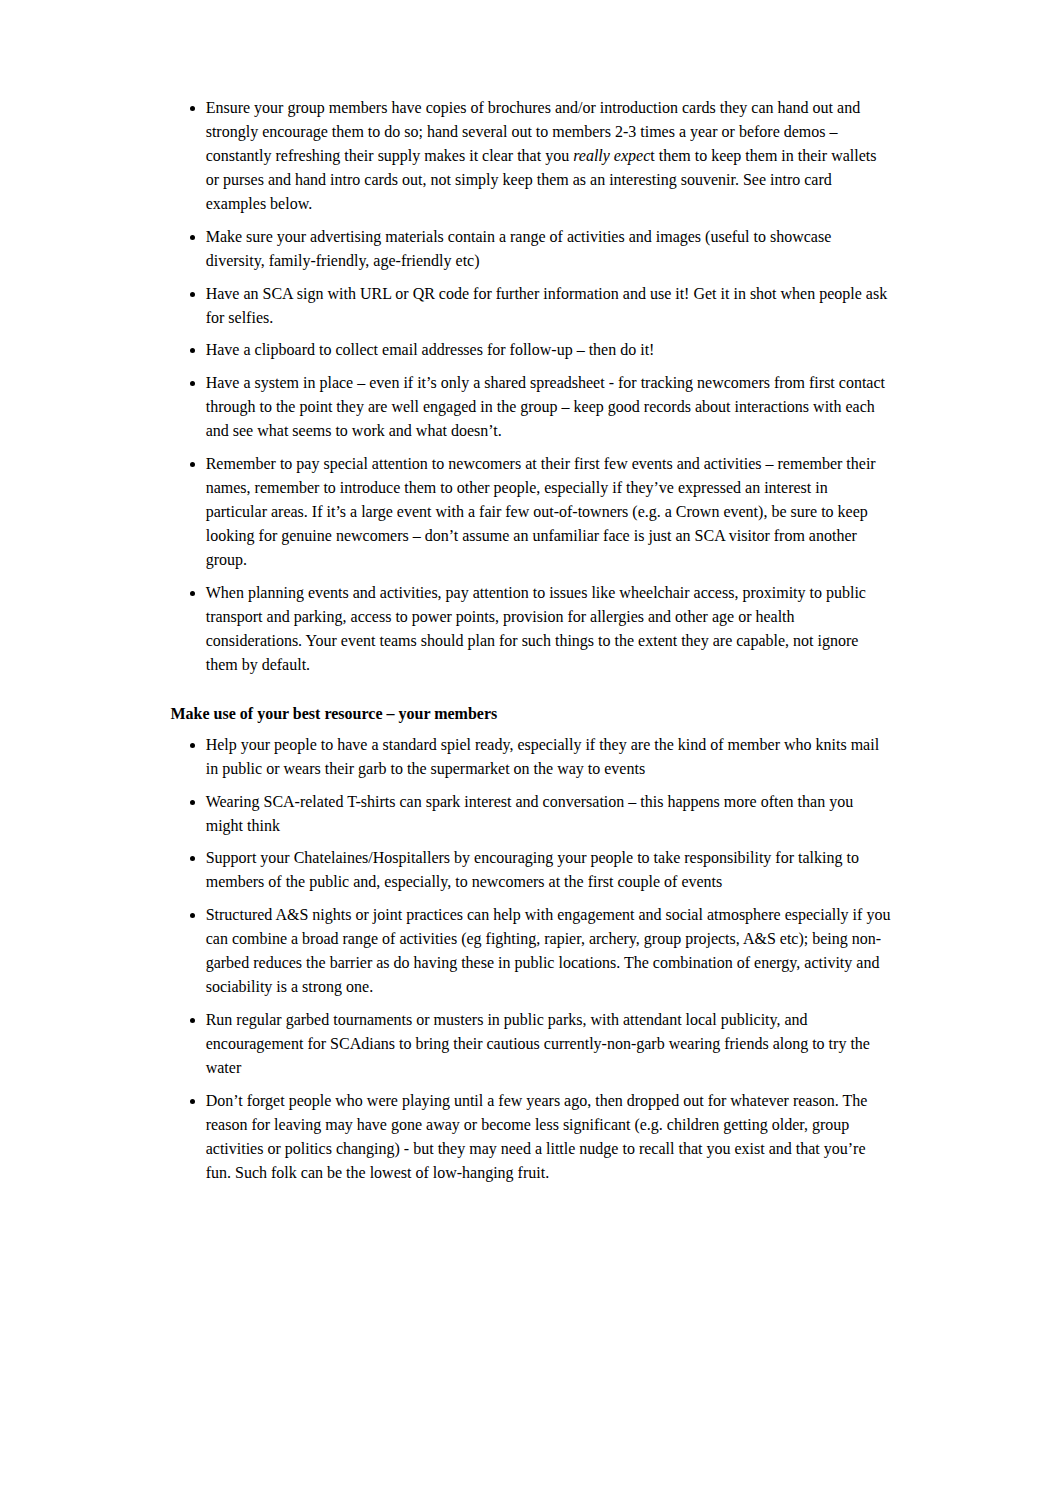Ensure your group members have copies of brochures and/or introduction cards they can hand out and strongly encourage them to do so; hand several out to members 2-3 times a year or before demos – constantly refreshing their supply makes it clear that you really expect them to keep them in their wallets or purses and hand intro cards out, not simply keep them as an interesting souvenir. See intro card examples below.
Make sure your advertising materials contain a range of activities and images (useful to showcase diversity, family-friendly, age-friendly etc)
Have an SCA sign with URL or QR code for further information and use it! Get it in shot when people ask for selfies.
Have a clipboard to collect email addresses for follow-up – then do it!
Have a system in place – even if it’s only a shared spreadsheet - for tracking newcomers from first contact through to the point they are well engaged in the group – keep good records about interactions with each and see what seems to work and what doesn’t.
Remember to pay special attention to newcomers at their first few events and activities – remember their names, remember to introduce them to other people, especially if they’ve expressed an interest in particular areas. If it’s a large event with a fair few out-of-towners (e.g. a Crown event), be sure to keep looking for genuine newcomers – don’t assume an unfamiliar face is just an SCA visitor from another group.
When planning events and activities, pay attention to issues like wheelchair access, proximity to public transport and parking, access to power points, provision for allergies and other age or health considerations. Your event teams should plan for such things to the extent they are capable, not ignore them by default.
Make use of your best resource – your members
Help your people to have a standard spiel ready, especially if they are the kind of member who knits mail in public or wears their garb to the supermarket on the way to events
Wearing SCA-related T-shirts can spark interest and conversation – this happens more often than you might think
Support your Chatelaines/Hospitallers by encouraging your people to take responsibility for talking to members of the public and, especially, to newcomers at the first couple of events
Structured A&S nights or joint practices can help with engagement and social atmosphere especially if you can combine a broad range of activities (eg fighting, rapier, archery, group projects, A&S etc); being non-garbed reduces the barrier as do having these in public locations. The combination of energy, activity and sociability is a strong one.
Run regular garbed tournaments or musters in public parks, with attendant local publicity, and encouragement for SCAdians to bring their cautious currently-non-garb wearing friends along to try the water
Don’t forget people who were playing until a few years ago, then dropped out for whatever reason. The reason for leaving may have gone away or become less significant (e.g. children getting older, group activities or politics changing) - but they may need a little nudge to recall that you exist and that you’re fun. Such folk can be the lowest of low-hanging fruit.